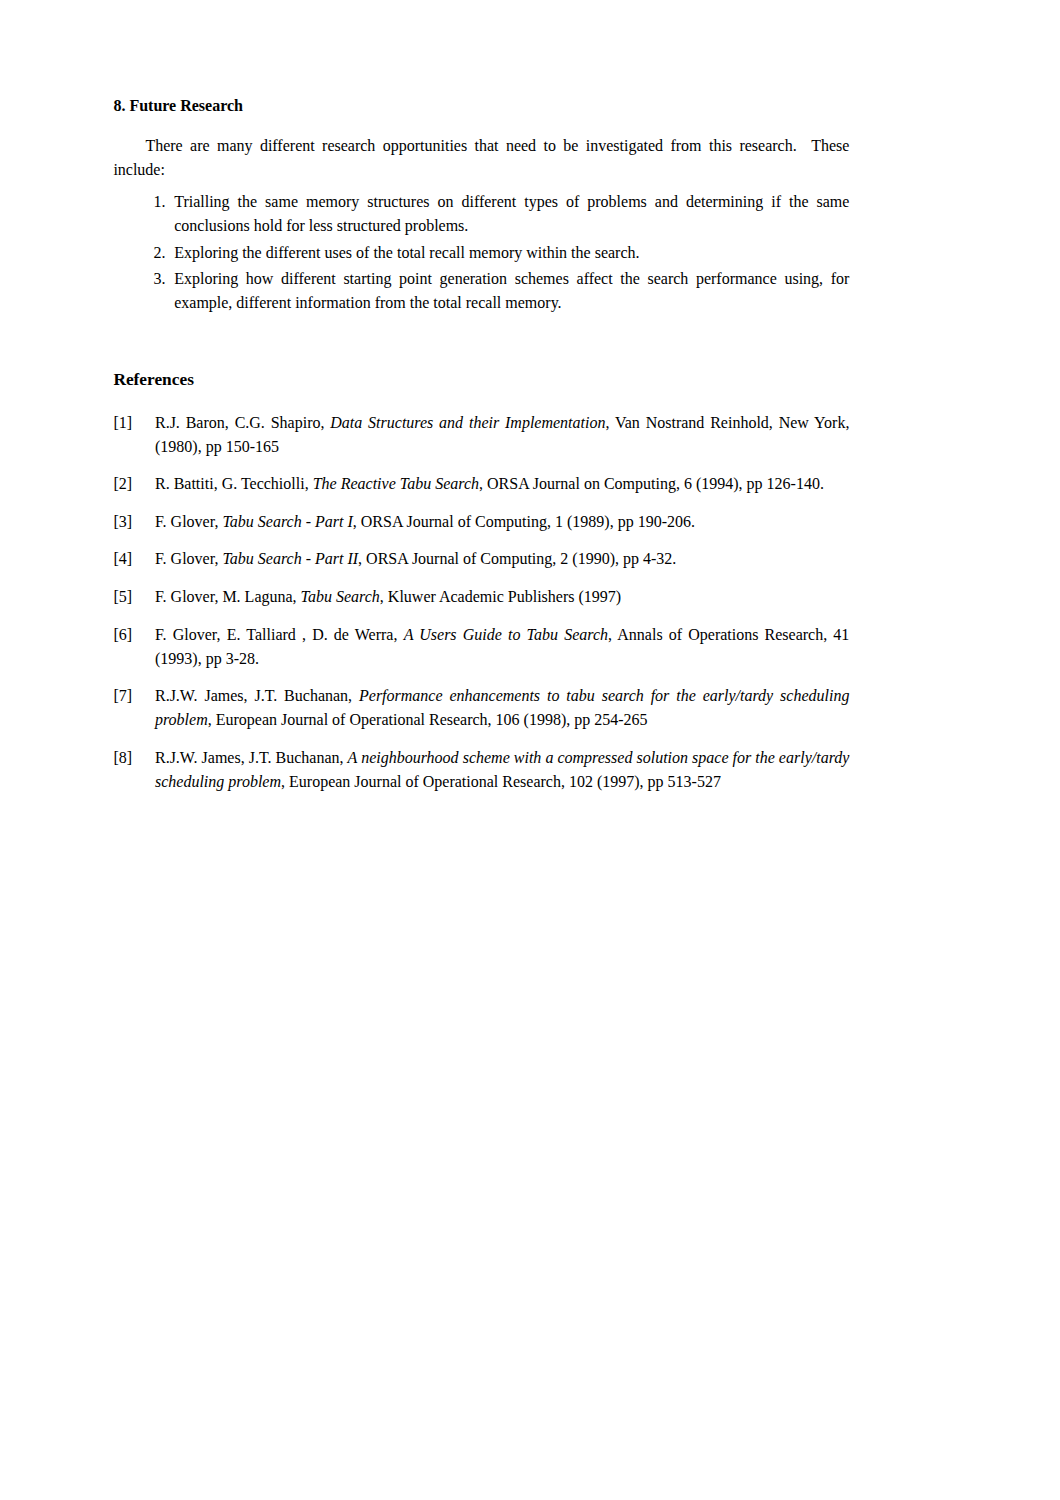8. Future Research
There are many different research opportunities that need to be investigated from this research. These include:
Trialling the same memory structures on different types of problems and determining if the same conclusions hold for less structured problems.
Exploring the different uses of the total recall memory within the search.
Exploring how different starting point generation schemes affect the search performance using, for example, different information from the total recall memory.
References
[1] R.J. Baron, C.G. Shapiro, Data Structures and their Implementation, Van Nostrand Reinhold, New York, (1980), pp 150-165
[2] R. Battiti, G. Tecchiolli, The Reactive Tabu Search, ORSA Journal on Computing, 6 (1994), pp 126-140.
[3] F. Glover, Tabu Search - Part I, ORSA Journal of Computing, 1 (1989), pp 190-206.
[4] F. Glover, Tabu Search - Part II, ORSA Journal of Computing, 2 (1990), pp 4-32.
[5] F. Glover, M. Laguna, Tabu Search, Kluwer Academic Publishers (1997)
[6] F. Glover, E. Talliard , D. de Werra, A Users Guide to Tabu Search, Annals of Operations Research, 41 (1993), pp 3-28.
[7] R.J.W. James, J.T. Buchanan, Performance enhancements to tabu search for the early/tardy scheduling problem, European Journal of Operational Research, 106 (1998), pp 254-265
[8] R.J.W. James, J.T. Buchanan, A neighbourhood scheme with a compressed solution space for the early/tardy scheduling problem, European Journal of Operational Research, 102 (1997), pp 513-527